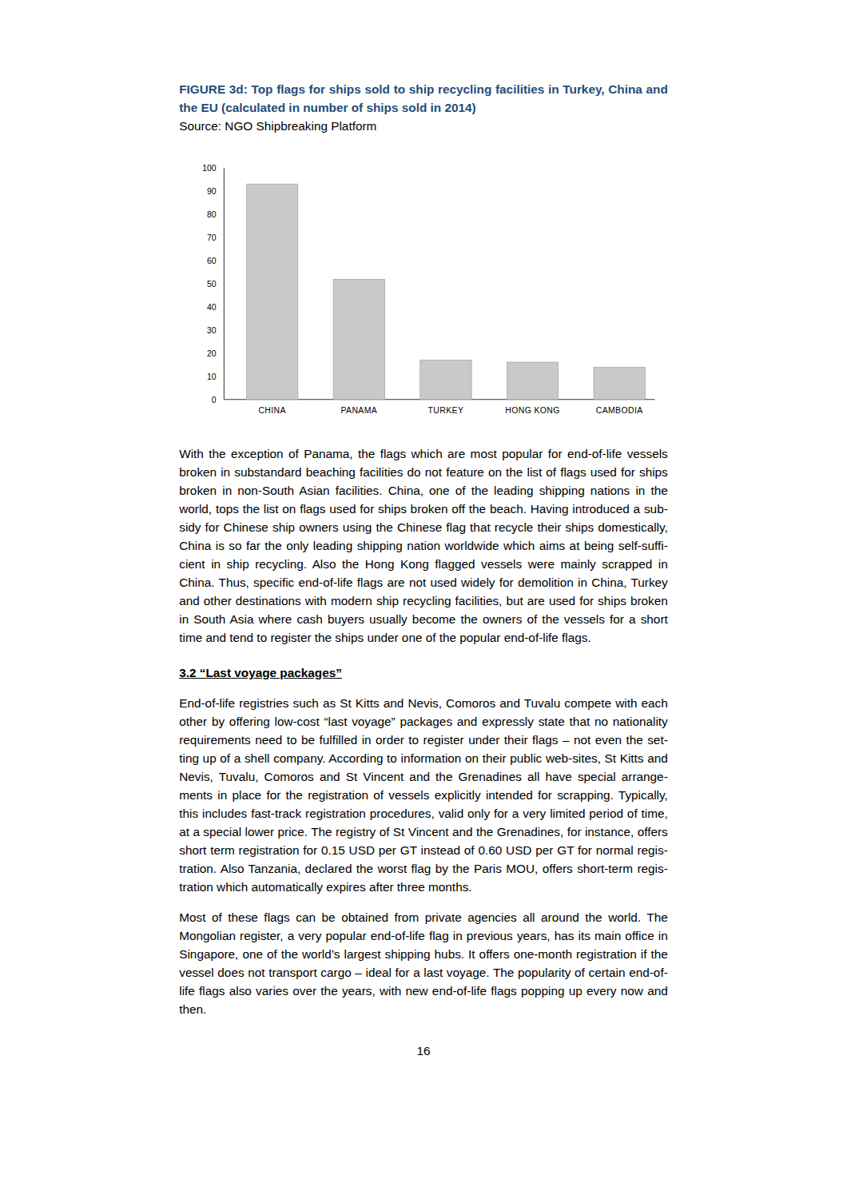FIGURE 3d: Top flags for ships sold to ship recycling facilities in Turkey, China and the EU (calculated in number of ships sold in 2014)
Source: NGO Shipbreaking Platform
100 90 80 70 60 50 40 30 20 10 0 CHINA PANAMA TURKEY HONG KONG CAMBODIA
With the exception of Panama, the flags which are most popular for end-of-life vessels broken in substandard beaching facilities do not feature on the list of flags used for ships broken in non-South Asian facilities. China, one of the leading shipping nations in the world, tops the list on flags used for ships broken off the beach. Having introduced a subsidy for Chinese ship owners using the Chinese flag that recycle their ships domestically, China is so far the only leading shipping nation worldwide which aims at being self-sufficient in ship recycling. Also the Hong Kong flagged vessels were mainly scrapped in China. Thus, specific end-of-life flags are not used widely for demolition in China, Turkey and other destinations with modern ship recycling facilities, but are used for ships broken in South Asia where cash buyers usually become the owners of the vessels for a short time and tend to register the ships under one of the popular end-of-life flags.
3.2 “Last voyage packages”
End-of-life registries such as St Kitts and Nevis, Comoros and Tuvalu compete with each other by offering low-cost “last voyage” packages and expressly state that no nationality requirements need to be fulfilled in order to register under their flags – not even the setting up of a shell company. According to information on their public web-sites, St Kitts and Nevis, Tuvalu, Comoros and St Vincent and the Grenadines all have special arrangements in place for the registration of vessels explicitly intended for scrapping. Typically, this includes fast-track registration procedures, valid only for a very limited period of time, at a special lower price. The registry of St Vincent and the Grenadines, for instance, offers short term registration for 0.15 USD per GT instead of 0.60 USD per GT for normal registration. Also Tanzania, declared the worst flag by the Paris MOU, offers short-term registration which automatically expires after three months.
Most of these flags can be obtained from private agencies all around the world. The Mongolian register, a very popular end-of-life flag in previous years, has its main office in Singapore, one of the world’s largest shipping hubs. It offers one-month registration if the vessel does not transport cargo – ideal for a last voyage. The popularity of certain end-of-life flags also varies over the years, with new end-of-life flags popping up every now and then.
16